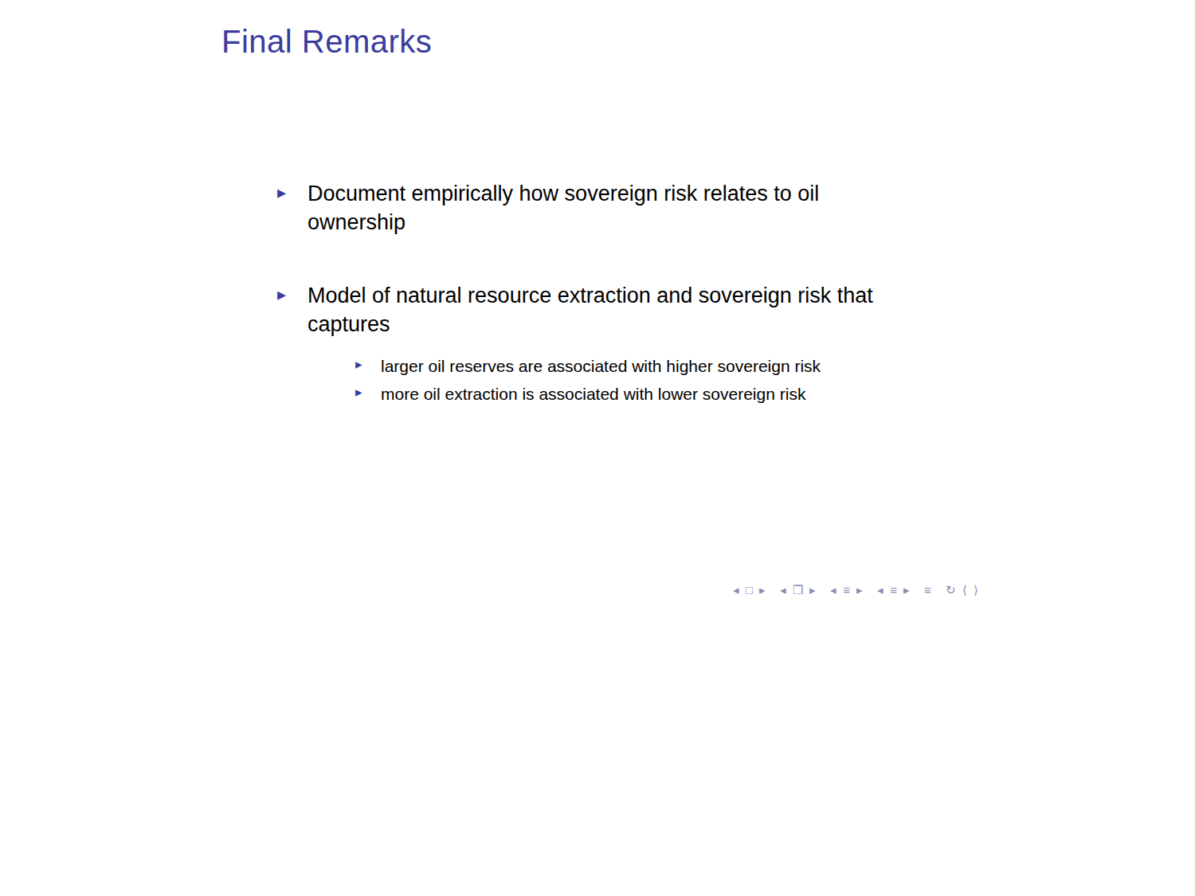Final Remarks
Document empirically how sovereign risk relates to oil ownership
Model of natural resource extraction and sovereign risk that captures
larger oil reserves are associated with higher sovereign risk
more oil extraction is associated with lower sovereign risk
◂□▸ ◂❐▸ ◂≡▸ ◂≡▸ ≡ ↻⟨⟩